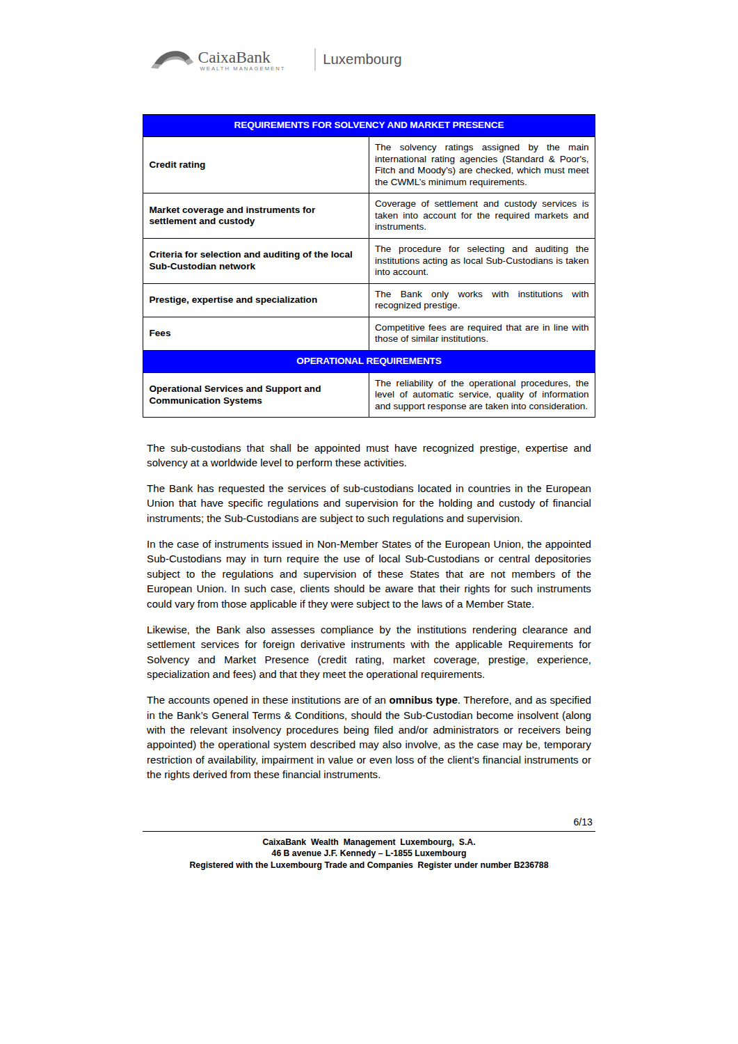| REQUIREMENTS FOR SOLVENCY AND MARKET PRESENCE |
| Credit rating | The solvency ratings assigned by the main international rating agencies (Standard & Poor's, Fitch and Moody's) are checked, which must meet the CWML’s minimum requirements. |
| Market coverage and instruments for settlement and custody | Coverage of settlement and custody services is taken into account for the required markets and instruments. |
| Criteria for selection and auditing of the local Sub-Custodian network | The procedure for selecting and auditing the institutions acting as local Sub-Custodians is taken into account. |
| Prestige, expertise and specialization | The Bank only works with institutions with recognized prestige. |
| Fees | Competitive fees are required that are in line with those of similar institutions. |
| OPERATIONAL REQUIREMENTS |
| Operational Services and Support and Communication Systems | The reliability of the operational procedures, the level of automatic service, quality of information and support response are taken into consideration. |
The sub-custodians that shall be appointed must have recognized prestige, expertise and solvency at a worldwide level to perform these activities.
The Bank has requested the services of sub-custodians located in countries in the European Union that have specific regulations and supervision for the holding and custody of financial instruments; the Sub-Custodians are subject to such regulations and supervision.
In the case of instruments issued in Non-Member States of the European Union, the appointed Sub-Custodians may in turn require the use of local Sub-Custodians or central depositories subject to the regulations and supervision of these States that are not members of the European Union. In such case, clients should be aware that their rights for such instruments could vary from those applicable if they were subject to the laws of a Member State.
Likewise, the Bank also assesses compliance by the institutions rendering clearance and settlement services for foreign derivative instruments with the applicable Requirements for Solvency and Market Presence (credit rating, market coverage, prestige, experience, specialization and fees) and that they meet the operational requirements.
The accounts opened in these institutions are of an omnibus type. Therefore, and as specified in the Bank’s General Terms & Conditions, should the Sub-Custodian become insolvent (along with the relevant insolvency procedures being filed and/or administrators or receivers being appointed) the operational system described may also involve, as the case may be, temporary restriction of availability, impairment in value or even loss of the client’s financial instruments or the rights derived from these financial instruments.
6/13
CaixaBank Wealth Management Luxembourg, S.A.
46 B avenue J.F. Kennedy – L-1855 Luxembourg
Registered with the Luxembourg Trade and Companies Register under number B236788